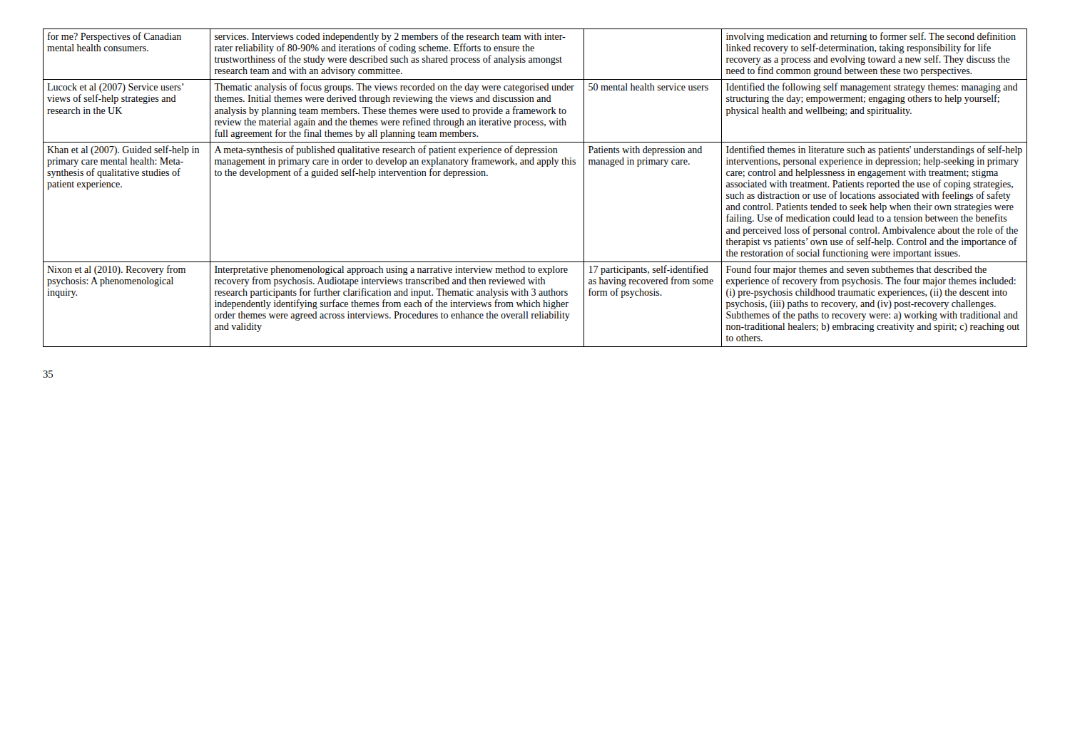| for me? Perspectives of Canadian mental health consumers. | services. Interviews coded independently by 2 members of the research team with inter-rater reliability of 80-90% and iterations of coding scheme. Efforts to ensure the trustworthiness of the study were described such as shared process of analysis amongst research team and with an advisory committee. | | involving medication and returning to former self. The second definition linked recovery to self-determination, taking responsibility for life recovery as a process and evolving toward a new self. They discuss the need to find common ground between these two perspectives. |
| Lucock et al (2007) Service users’ views of self-help strategies and research in the UK | Thematic analysis of focus groups. The views recorded on the day were categorised under themes. Initial themes were derived through reviewing the views and discussion and analysis by planning team members. These themes were used to provide a framework to review the material again and the themes were refined through an iterative process, with full agreement for the final themes by all planning team members. | 50 mental health service users | Identified the following self management strategy themes: managing and structuring the day; empowerment; engaging others to help yourself; physical health and wellbeing; and spirituality. |
| Khan et al (2007). Guided self-help in primary care mental health: Meta-synthesis of qualitative studies of patient experience. | A meta-synthesis of published qualitative research of patient experience of depression management in primary care in order to develop an explanatory framework, and apply this to the development of a guided self-help intervention for depression. | Patients with depression and managed in primary care. | Identified themes in literature such as patients' understandings of self-help interventions, personal experience in depression; help-seeking in primary care; control and helplessness in engagement with treatment; stigma associated with treatment. Patients reported the use of coping strategies, such as distraction or use of locations associated with feelings of safety and control. Patients tended to seek help when their own strategies were failing. Use of medication could lead to a tension between the benefits and perceived loss of personal control. Ambivalence about the role of the therapist vs patients’ own use of self-help. Control and the importance of the restoration of social functioning were important issues. |
| Nixon et al (2010). Recovery from psychosis: A phenomenological inquiry. | Interpretative phenomenological approach using a narrative interview method to explore recovery from psychosis. Audiotape interviews transcribed and then reviewed with research participants for further clarification and input. Thematic analysis with 3 authors independently identifying surface themes from each of the interviews from which higher order themes were agreed across interviews. Procedures to enhance the overall reliability and validity | 17 participants, self-identified as having recovered from some form of psychosis. | Found four major themes and seven subthemes that described the experience of recovery from psychosis. The four major themes included: (i) pre-psychosis childhood traumatic experiences, (ii) the descent into psychosis, (iii) paths to recovery, and (iv) post-recovery challenges. Subthemes of the paths to recovery were: a) working with traditional and non-traditional healers; b) embracing creativity and spirit; c) reaching out to others. |
35